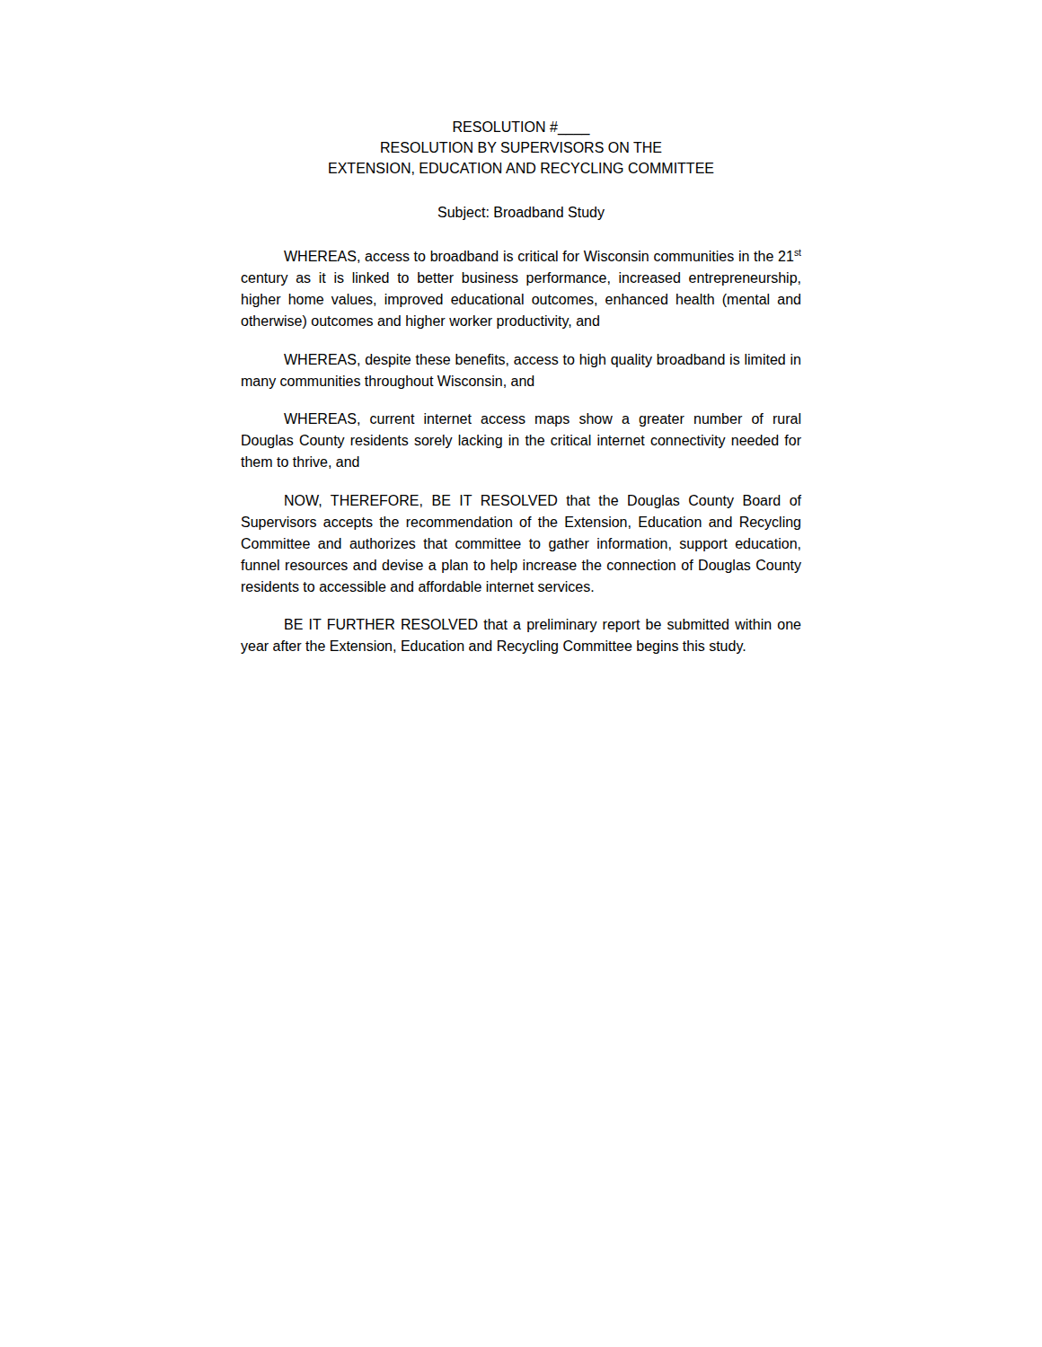RESOLUTION #____
RESOLUTION BY SUPERVISORS ON THE
EXTENSION, EDUCATION AND RECYCLING COMMITTEE
Subject: Broadband Study
WHEREAS, access to broadband is critical for Wisconsin communities in the 21st century as it is linked to better business performance, increased entrepreneurship, higher home values, improved educational outcomes, enhanced health (mental and otherwise) outcomes and higher worker productivity, and
WHEREAS, despite these benefits, access to high quality broadband is limited in many communities throughout Wisconsin, and
WHEREAS, current internet access maps show a greater number of rural Douglas County residents sorely lacking in the critical internet connectivity needed for them to thrive, and
NOW, THEREFORE, BE IT RESOLVED that the Douglas County Board of Supervisors accepts the recommendation of the Extension, Education and Recycling Committee and authorizes that committee to gather information, support education, funnel resources and devise a plan to help increase the connection of Douglas County residents to accessible and affordable internet services.
BE IT FURTHER RESOLVED that a preliminary report be submitted within one year after the Extension, Education and Recycling Committee begins this study.